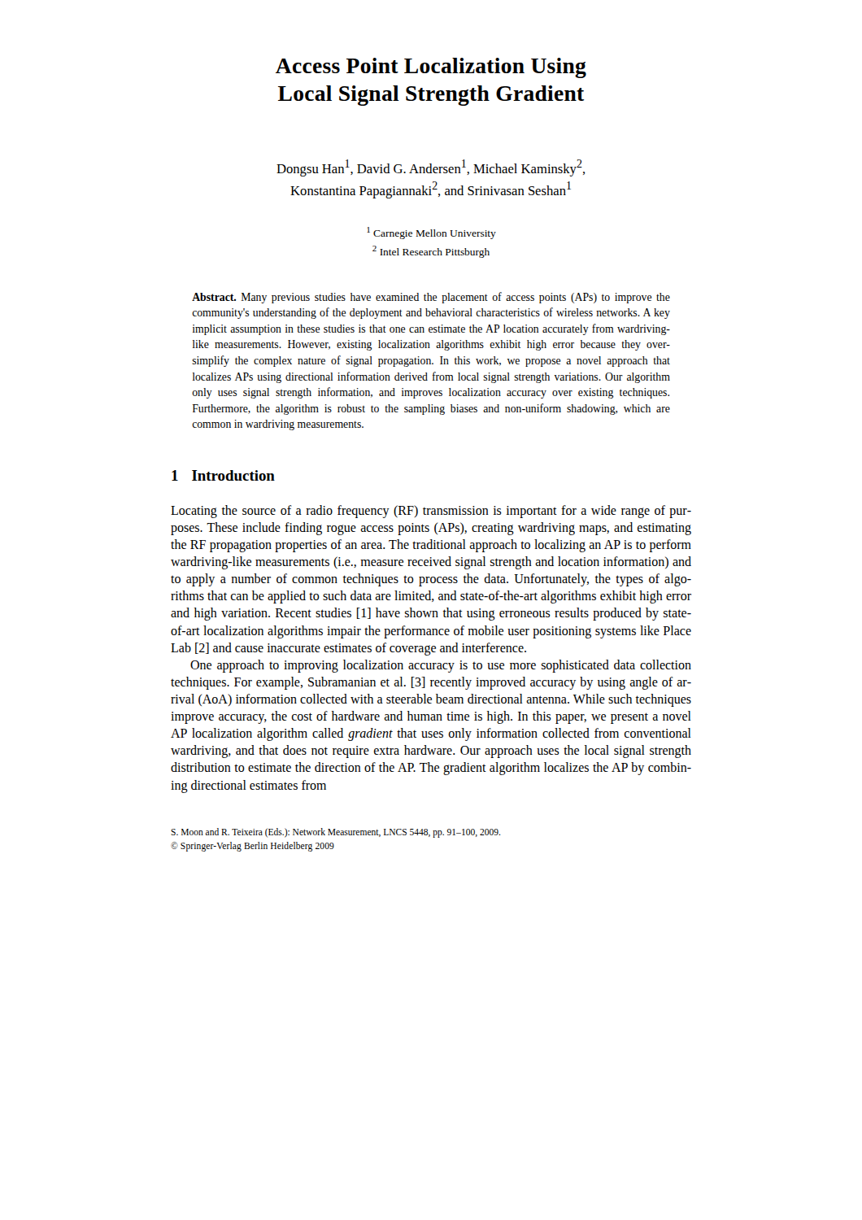Access Point Localization Using
Local Signal Strength Gradient
Dongsu Han1, David G. Andersen1, Michael Kaminsky2,
Konstantina Papagiannaki2, and Srinivasan Seshan1
1 Carnegie Mellon University
2 Intel Research Pittsburgh
Abstract. Many previous studies have examined the placement of access points (APs) to improve the community's understanding of the deployment and behavioral characteristics of wireless networks. A key implicit assumption in these studies is that one can estimate the AP location accurately from wardriving-like measurements. However, existing localization algorithms exhibit high error because they over-simplify the complex nature of signal propagation. In this work, we propose a novel approach that localizes APs using directional information derived from local signal strength variations. Our algorithm only uses signal strength information, and improves localization accuracy over existing techniques. Furthermore, the algorithm is robust to the sampling biases and non-uniform shadowing, which are common in wardriving measurements.
1 Introduction
Locating the source of a radio frequency (RF) transmission is important for a wide range of purposes. These include finding rogue access points (APs), creating wardriving maps, and estimating the RF propagation properties of an area. The traditional approach to localizing an AP is to perform wardriving-like measurements (i.e., measure received signal strength and location information) and to apply a number of common techniques to process the data. Unfortunately, the types of algorithms that can be applied to such data are limited, and state-of-the-art algorithms exhibit high error and high variation. Recent studies [1] have shown that using erroneous results produced by state-of-art localization algorithms impair the performance of mobile user positioning systems like Place Lab [2] and cause inaccurate estimates of coverage and interference.
One approach to improving localization accuracy is to use more sophisticated data collection techniques. For example, Subramanian et al. [3] recently improved accuracy by using angle of arrival (AoA) information collected with a steerable beam directional antenna. While such techniques improve accuracy, the cost of hardware and human time is high. In this paper, we present a novel AP localization algorithm called gradient that uses only information collected from conventional wardriving, and that does not require extra hardware. Our approach uses the local signal strength distribution to estimate the direction of the AP. The gradient algorithm localizes the AP by combining directional estimates from
S. Moon and R. Teixeira (Eds.): Network Measurement, LNCS 5448, pp. 91–100, 2009.
© Springer-Verlag Berlin Heidelberg 2009